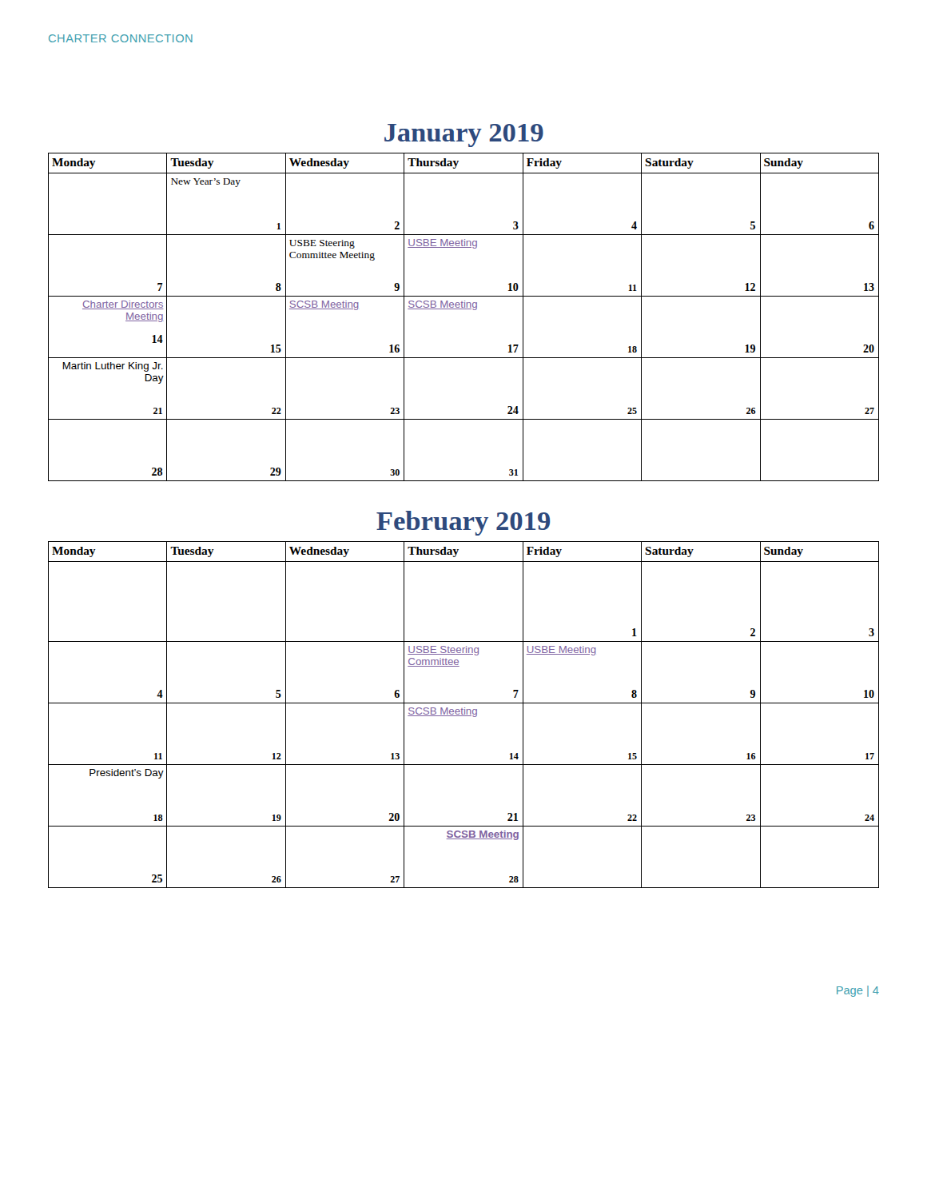CHARTER CONNECTION
January 2019
| Monday | Tuesday | Wednesday | Thursday | Friday | Saturday | Sunday |
| --- | --- | --- | --- | --- | --- | --- |
| | New Year’s Day 1 | 2 | 3 | 4 | 5 | 6 |
| 7 | 8 | USBE Steering Committee Meeting 9 | USBE Meeting 10 | 11 | 12 | 13 |
| Charter Directors Meeting 14 | 15 | SCSB Meeting 16 | SCSB Meeting 17 | 18 | 19 | 20 |
| Martin Luther King Jr. Day 21 | 22 | 23 | 24 | 25 | 26 | 27 |
| 28 | 29 | 30 | 31 | | | |
February 2019
| Monday | Tuesday | Wednesday | Thursday | Friday | Saturday | Sunday |
| --- | --- | --- | --- | --- | --- | --- |
| | | | | 1 | 2 | 3 |
| 4 | 5 | 6 | USBE Steering Committee 7 | USBE Meeting 8 | 9 | 10 |
| 11 | 12 | 13 | SCSB Meeting 14 | 15 | 16 | 17 |
| President’s Day 18 | 19 | 20 | 21 | 22 | 23 | 24 |
| 25 | 26 | 27 | SCSB Meeting 28 | | | |
Page | 4